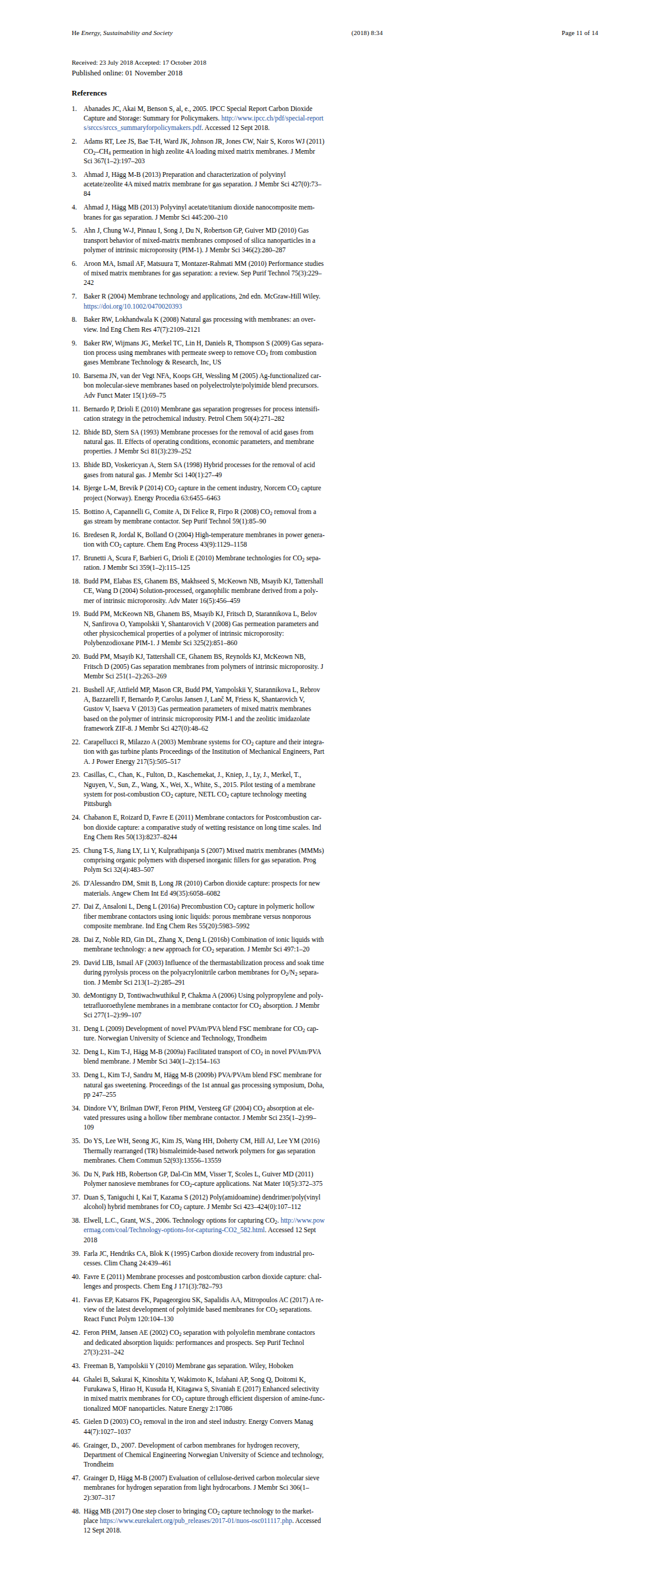He Energy, Sustainability and Society
(2018) 8:34
Page 11 of 14
Received: 23 July 2018 Accepted: 17 October 2018
Published online: 01 November 2018
References
Abanades JC, Akai M, Benson S, al, e., 2005. IPCC Special Report Carbon Dioxide Capture and Storage: Summary for Policymakers. http://www.ipcc.ch/pdf/special-reports/srccs/srccs_summaryforpolicymakers.pdf. Accessed 12 Sept 2018.
Adams RT, Lee JS, Bae T-H, Ward JK, Johnson JR, Jones CW, Nair S, Koros WJ (2011) CO2–CH4 permeation in high zeolite 4A loading mixed matrix membranes. J Membr Sci 367(1–2):197–203
Ahmad J, Hägg M-B (2013) Preparation and characterization of polyvinyl acetate/zeolite 4A mixed matrix membrane for gas separation. J Membr Sci 427(0):73–84
Ahmad J, Hägg MB (2013) Polyvinyl acetate/titanium dioxide nanocomposite membranes for gas separation. J Membr Sci 445:200–210
Ahn J, Chung W-J, Pinnau I, Song J, Du N, Robertson GP, Guiver MD (2010) Gas transport behavior of mixed-matrix membranes composed of silica nanoparticles in a polymer of intrinsic microporosity (PIM-1). J Membr Sci 346(2):280–287
Aroon MA, Ismail AF, Matsuura T, Montazer-Rahmati MM (2010) Performance studies of mixed matrix membranes for gas separation: a review. Sep Purif Technol 75(3):229–242
Baker R (2004) Membrane technology and applications, 2nd edn. McGraw-Hill Wiley. https://doi.org/10.1002/0470020393
Baker RW, Lokhandwala K (2008) Natural gas processing with membranes: an overview. Ind Eng Chem Res 47(7):2109–2121
Baker RW, Wijmans JG, Merkel TC, Lin H, Daniels R, Thompson S (2009) Gas separation process using membranes with permeate sweep to remove CO2 from combustion gases Membrane Technology & Research, Inc, US
Barsema JN, van der Vegt NFA, Koops GH, Wessling M (2005) Ag-functionalized carbon molecular-sieve membranes based on polyelectrolyte/polyimide blend precursors. Adv Funct Mater 15(1):69–75
Bernardo P, Drioli E (2010) Membrane gas separation progresses for process intensification strategy in the petrochemical industry. Petrol Chem 50(4):271–282
Bhide BD, Stern SA (1993) Membrane processes for the removal of acid gases from natural gas. II. Effects of operating conditions, economic parameters, and membrane properties. J Membr Sci 81(3):239–252
Bhide BD, Voskericyan A, Stern SA (1998) Hybrid processes for the removal of acid gases from natural gas. J Membr Sci 140(1):27–49
Bjerge L-M, Brevik P (2014) CO2 capture in the cement industry, Norcem CO2 capture project (Norway). Energy Procedia 63:6455–6463
Bottino A, Capannelli G, Comite A, Di Felice R, Firpo R (2008) CO2 removal from a gas stream by membrane contactor. Sep Purif Technol 59(1):85–90
Bredesen R, Jordal K, Bolland O (2004) High-temperature membranes in power generation with CO2 capture. Chem Eng Process 43(9):1129–1158
Brunetti A, Scura F, Barbieri G, Drioli E (2010) Membrane technologies for CO2 separation. J Membr Sci 359(1–2):115–125
Budd PM, Elabas ES, Ghanem BS, Makhseed S, McKeown NB, Msayib KJ, Tattershall CE, Wang D (2004) Solution-processed, organophilic membrane derived from a polymer of intrinsic microporosity. Adv Mater 16(5):456–459
Budd PM, McKeown NB, Ghanem BS, Msayib KJ, Fritsch D, Starannikova L, Belov N, Sanfirova O, Yampolskii Y, Shantarovich V (2008) Gas permeation parameters and other physicochemical properties of a polymer of intrinsic microporosity: Polybenzodioxane PIM-1. J Membr Sci 325(2):851–860
Budd PM, Msayib KJ, Tattershall CE, Ghanem BS, Reynolds KJ, McKeown NB, Fritsch D (2005) Gas separation membranes from polymers of intrinsic microporosity. J Membr Sci 251(1–2):263–269
Bushell AF, Attfield MP, Mason CR, Budd PM, Yampolskii Y, Starannikova L, Rebrov A, Bazzarelli F, Bernardo P, Carolus Jansen J, Lanč M, Friess K, Shantarovich V, Gustov V, Isaeva V (2013) Gas permeation parameters of mixed matrix membranes based on the polymer of intrinsic microporosity PIM-1 and the zeolitic imidazolate framework ZIF-8. J Membr Sci 427(0):48–62
Carapellucci R, Milazzo A (2003) Membrane systems for CO2 capture and their integration with gas turbine plants Proceedings of the Institution of Mechanical Engineers, Part A. J Power Energy 217(5):505–517
Casillas, C., Chan, K., Fulton, D., Kaschemekat, J., Kniep, J., Ly, J., Merkel, T., Nguyen, V., Sun, Z., Wang, X., Wei, X., White, S., 2015. Pilot testing of a membrane system for post-combustion CO2 capture, NETL CO2 capture technology meeting Pittsburgh
Chabanon E, Roizard D, Favre E (2011) Membrane contactors for Postcombustion carbon dioxide capture: a comparative study of wetting resistance on long time scales. Ind Eng Chem Res 50(13):8237–8244
Chung T-S, Jiang LY, Li Y, Kulprathipanja S (2007) Mixed matrix membranes (MMMs) comprising organic polymers with dispersed inorganic fillers for gas separation. Prog Polym Sci 32(4):483–507
D'Alessandro DM, Smit B, Long JR (2010) Carbon dioxide capture: prospects for new materials. Angew Chem Int Ed 49(35):6058–6082
Dai Z, Ansaloni L, Deng L (2016a) Precombustion CO2 capture in polymeric hollow fiber membrane contactors using ionic liquids: porous membrane versus nonporous composite membrane. Ind Eng Chem Res 55(20):5983–5992
Dai Z, Noble RD, Gin DL, Zhang X, Deng L (2016b) Combination of ionic liquids with membrane technology: a new approach for CO2 separation. J Membr Sci 497:1–20
David LIB, Ismail AF (2003) Influence of the thermastabilization process and soak time during pyrolysis process on the polyacrylonitrile carbon membranes for O2/N2 separation. J Membr Sci 213(1–2):285–291
deMontigny D, Tontiwachwuthikul P, Chakma A (2006) Using polypropylene and polytetrafluoroethylene membranes in a membrane contactor for CO2 absorption. J Membr Sci 277(1–2):99–107
Deng L (2009) Development of novel PVAm/PVA blend FSC membrane for CO2 capture. Norwegian University of Science and Technology, Trondheim
Deng L, Kim T-J, Hägg M-B (2009a) Facilitated transport of CO2 in novel PVAm/PVA blend membrane. J Membr Sci 340(1–2):154–163
Deng L, Kim T-J, Sandru M, Hägg M-B (2009b) PVA/PVAm blend FSC membrane for natural gas sweetening. Proceedings of the 1st annual gas processing symposium, Doha, pp 247–255
Dindore VY, Brilman DWF, Feron PHM, Versteeg GF (2004) CO2 absorption at elevated pressures using a hollow fiber membrane contactor. J Membr Sci 235(1–2):99–109
Do YS, Lee WH, Seong JG, Kim JS, Wang HH, Doherty CM, Hill AJ, Lee YM (2016) Thermally rearranged (TR) bismaleimide-based network polymers for gas separation membranes. Chem Commun 52(93):13556–13559
Du N, Park HB, Robertson GP, Dal-Cin MM, Visser T, Scoles L, Guiver MD (2011) Polymer nanosieve membranes for CO2-capture applications. Nat Mater 10(5):372–375
Duan S, Taniguchi I, Kai T, Kazama S (2012) Poly(amidoamine) dendrimer/poly(vinyl alcohol) hybrid membranes for CO2 capture. J Membr Sci 423–424(0):107–112
Elwell, L.C., Grant, W.S., 2006. Technology options for capturing CO2. http://www.powermag.com/coal/Technology-options-for-capturing-CO2_582.html. Accessed 12 Sept 2018
Farla JC, Hendriks CA, Blok K (1995) Carbon dioxide recovery from industrial processes. Clim Chang 24:439–461
Favre E (2011) Membrane processes and postcombustion carbon dioxide capture: challenges and prospects. Chem Eng J 171(3):782–793
Favvas EP, Katsaros FK, Papageorgiou SK, Sapalidis AA, Mitropoulos AC (2017) A review of the latest development of polyimide based membranes for CO2 separations. React Funct Polym 120:104–130
Feron PHM, Jansen AE (2002) CO2 separation with polyolefin membrane contactors and dedicated absorption liquids: performances and prospects. Sep Purif Technol 27(3):231–242
Freeman B, Yampolskii Y (2010) Membrane gas separation. Wiley, Hoboken
Ghalei B, Sakurai K, Kinoshita Y, Wakimoto K, Isfahani AP, Song Q, Doitomi K, Furukawa S, Hirao H, Kusuda H, Kitagawa S, Sivaniah E (2017) Enhanced selectivity in mixed matrix membranes for CO2 capture through efficient dispersion of amine-functionalized MOF nanoparticles. Nature Energy 2:17086
Gielen D (2003) CO2 removal in the iron and steel industry. Energy Convers Manag 44(7):1027–1037
Grainger, D., 2007. Development of carbon membranes for hydrogen recovery, Department of Chemical Engineering Norwegian University of Science and technology, Trondheim
Grainger D, Hägg M-B (2007) Evaluation of cellulose-derived carbon molecular sieve membranes for hydrogen separation from light hydrocarbons. J Membr Sci 306(1–2):307–317
Hägg MB (2017) One step closer to bringing CO2 capture technology to the marketplace https://www.eurekalert.org/pub_releases/2017-01/nuos-osc011117.php. Accessed 12 Sept 2018.